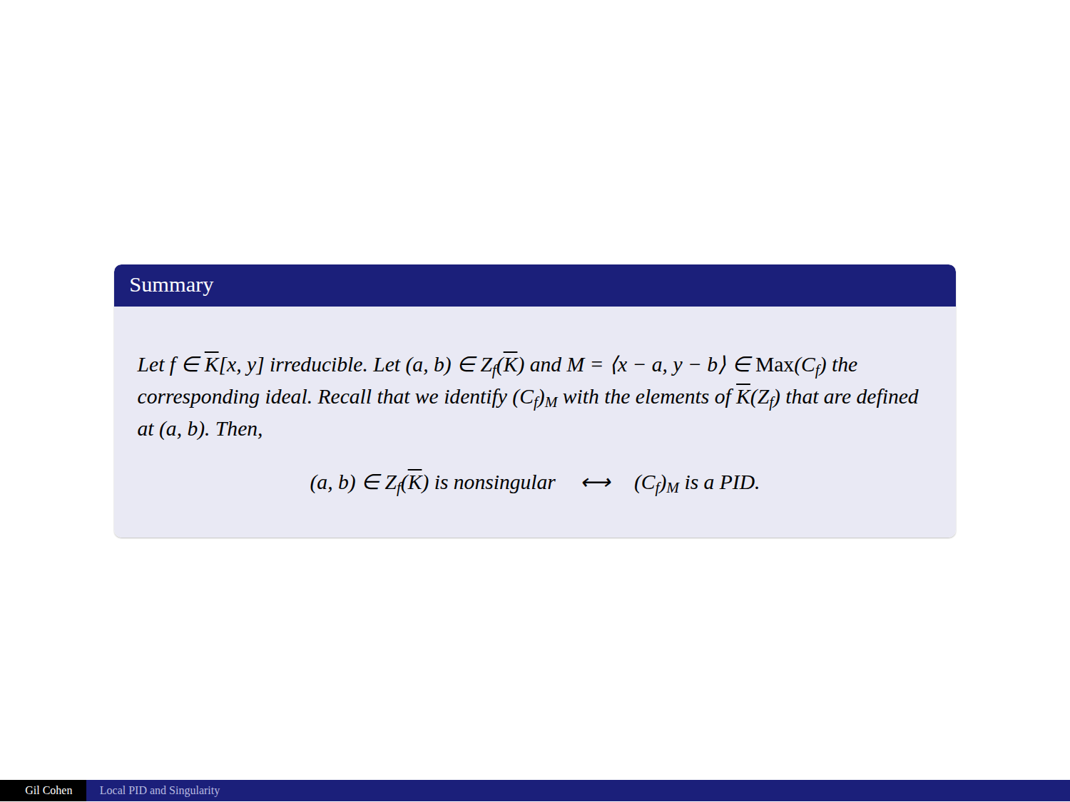Summary
Let f ∈ K[x, y] irreducible. Let (a, b) ∈ Zf(K) and M = ⟨x − a, y − b⟩ ∈ Max(Cf) the corresponding ideal. Recall that we identify (Cf)M with the elements of K(Zf) that are defined at (a, b). Then,
(a, b) ∈ Zf(K) is nonsingular ⟷ (Cf)M is a PID.
Gil Cohen
Local PID and Singularity